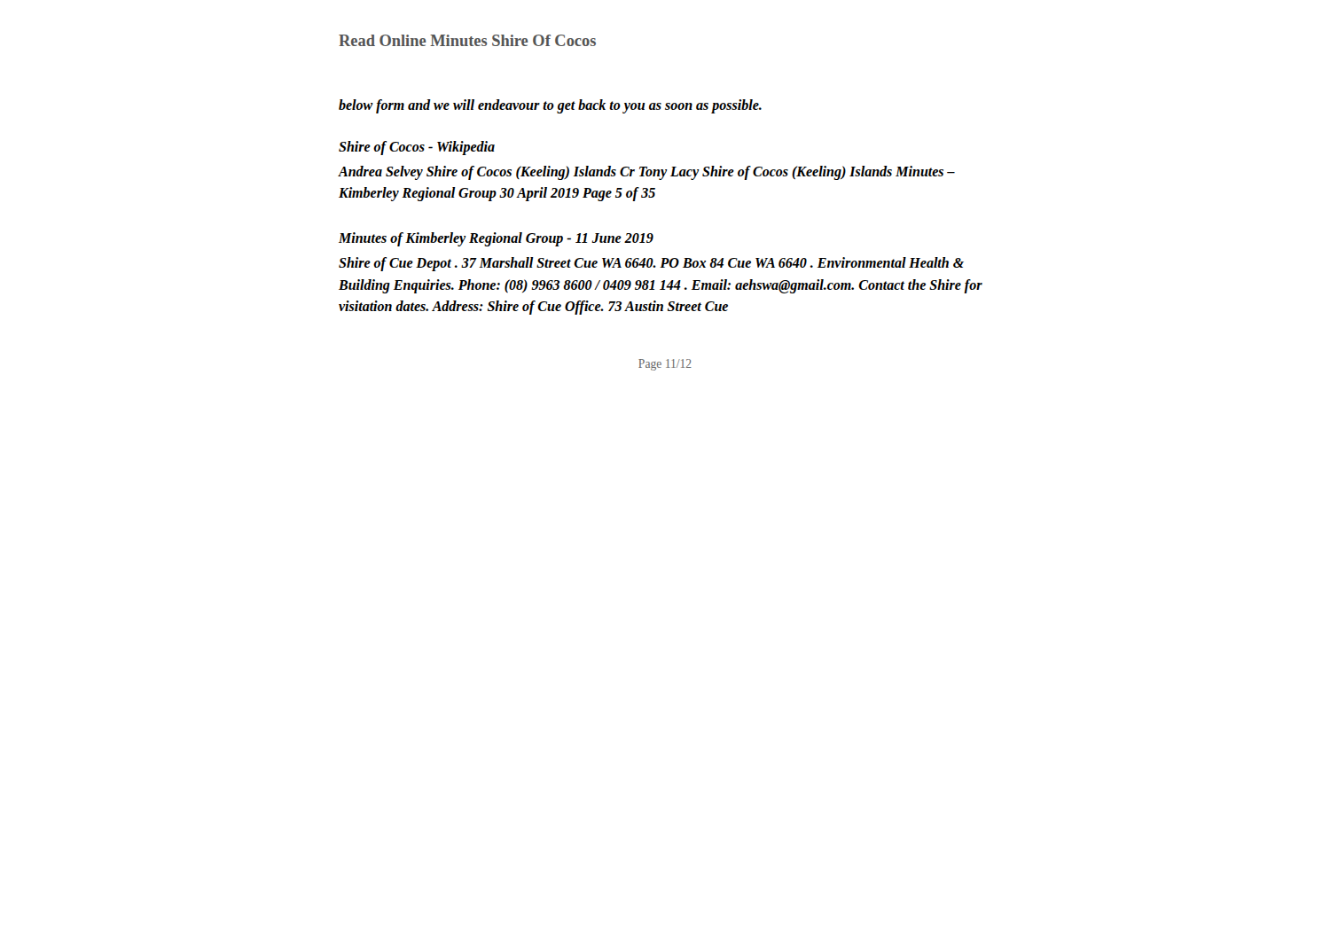Read Online Minutes Shire Of Cocos
below form and we will endeavour to get back to you as soon as possible.
Shire of Cocos - Wikipedia
Andrea Selvey Shire of Cocos (Keeling) Islands Cr Tony Lacy Shire of Cocos (Keeling) Islands Minutes – Kimberley Regional Group 30 April 2019 Page 5 of 35
Minutes of Kimberley Regional Group - 11 June 2019
Shire of Cue Depot . 37 Marshall Street Cue WA 6640. PO Box 84 Cue WA 6640 . Environmental Health & Building Enquiries. Phone: (08) 9963 8600 / 0409 981 144 . Email: aehswa@gmail.com. Contact the Shire for visitation dates. Address: Shire of Cue Office. 73 Austin Street Cue
Page 11/12